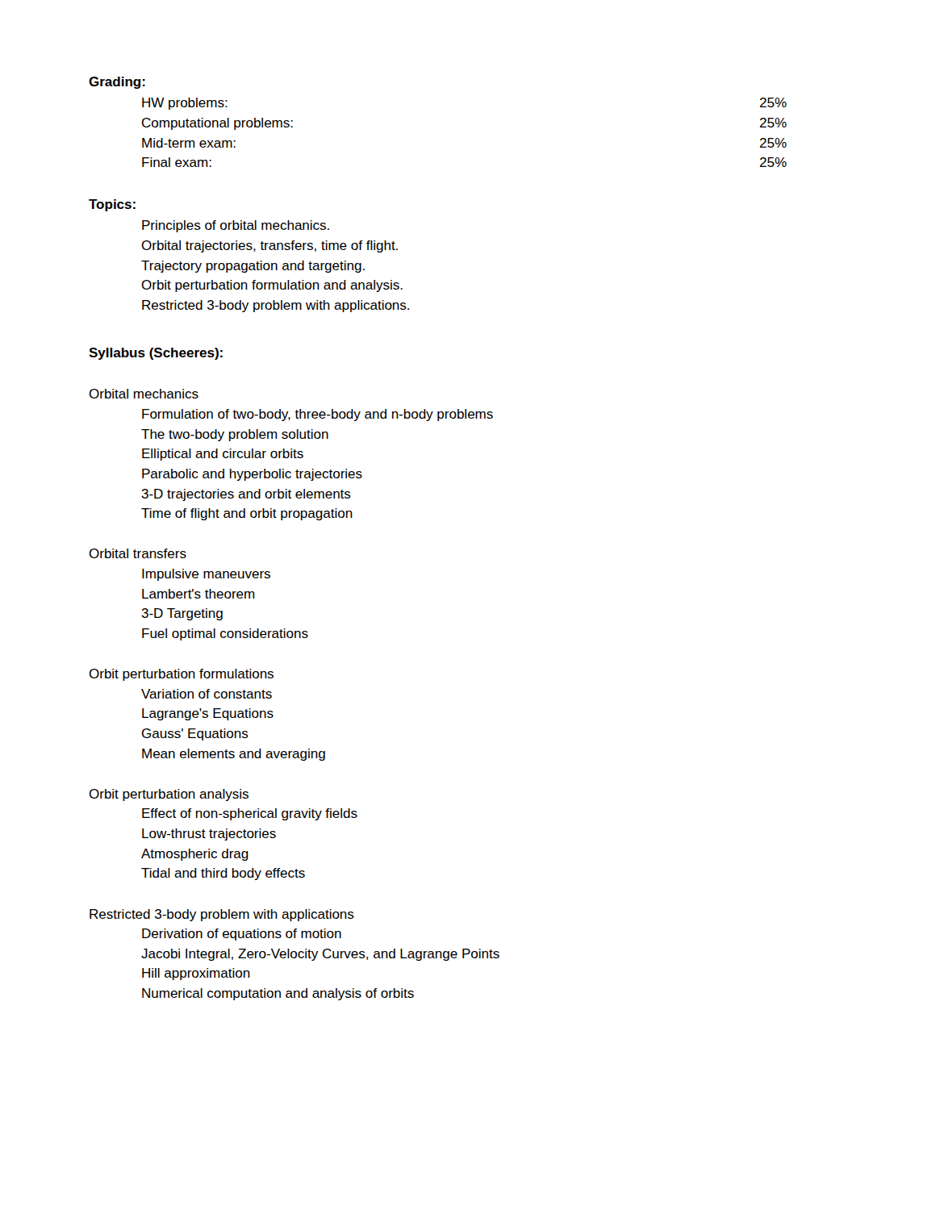Grading:
| HW problems: | 25% |
| Computational problems: | 25% |
| Mid-term exam: | 25% |
| Final exam: | 25% |
Topics:
Principles of orbital mechanics.
Orbital trajectories, transfers, time of flight.
Trajectory propagation and targeting.
Orbit perturbation formulation and analysis.
Restricted 3-body problem with applications.
Syllabus (Scheeres):
Orbital mechanics
Formulation of two-body, three-body and n-body problems
The two-body problem solution
Elliptical and circular orbits
Parabolic and hyperbolic trajectories
3-D trajectories and orbit elements
Time of flight and orbit propagation
Orbital transfers
Impulsive maneuvers
Lambert's theorem
3-D Targeting
Fuel optimal considerations
Orbit perturbation formulations
Variation of constants
Lagrange's Equations
Gauss' Equations
Mean elements and averaging
Orbit perturbation analysis
Effect of non-spherical gravity fields
Low-thrust trajectories
Atmospheric drag
Tidal and third body effects
Restricted 3-body problem with applications
Derivation of equations of motion
Jacobi Integral, Zero-Velocity Curves, and Lagrange Points
Hill approximation
Numerical computation and analysis of orbits